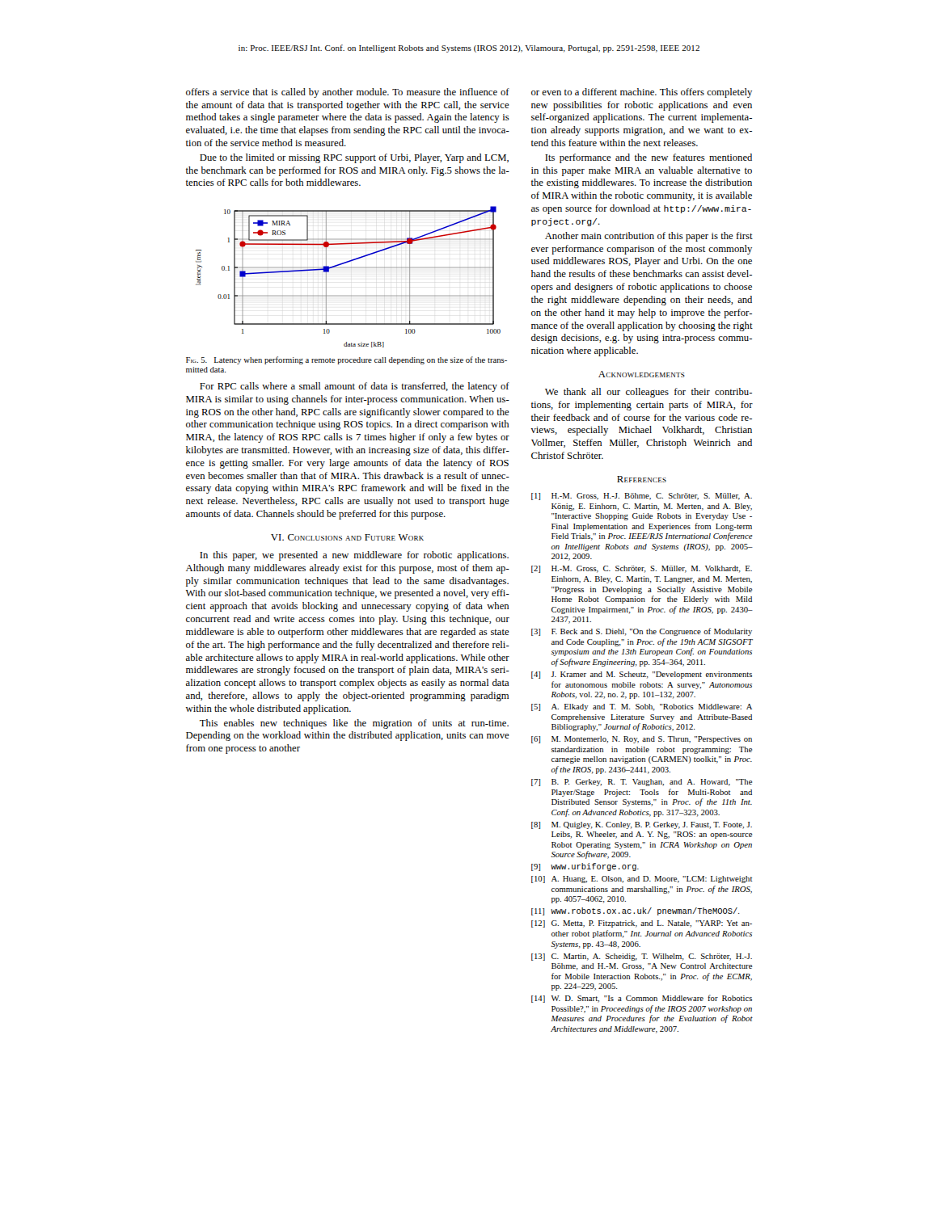in: Proc. IEEE/RSJ Int. Conf. on Intelligent Robots and Systems (IROS 2012), Vilamoura, Portugal, pp. 2591-2598, IEEE 2012
offers a service that is called by another module. To measure the influence of the amount of data that is transported together with the RPC call, the service method takes a single parameter where the data is passed. Again the latency is evaluated, i.e. the time that elapses from sending the RPC call until the invocation of the service method is measured.
Due to the limited or missing RPC support of Urbi, Player, Yarp and LCM, the benchmark can be performed for ROS and MIRA only. Fig.5 shows the latencies of RPC calls for both middlewares.
10 1 0.1 0.01 latency [ms] 1 10 100 1000 data size [kB] MIRA ROS
Fig. 5. Latency when performing a remote procedure call depending on the size of the transmitted data.
For RPC calls where a small amount of data is transferred, the latency of MIRA is similar to using channels for inter-process communication. When using ROS on the other hand, RPC calls are significantly slower compared to the other communication technique using ROS topics. In a direct comparison with MIRA, the latency of ROS RPC calls is 7 times higher if only a few bytes or kilobytes are transmitted. However, with an increasing size of data, this difference is getting smaller. For very large amounts of data the latency of ROS even becomes smaller than that of MIRA. This drawback is a result of unnecessary data copying within MIRA's RPC framework and will be fixed in the next release. Nevertheless, RPC calls are usually not used to transport huge amounts of data. Channels should be preferred for this purpose.
VI. Conclusions and Future Work
In this paper, we presented a new middleware for robotic applications. Although many middlewares already exist for this purpose, most of them apply similar communication techniques that lead to the same disadvantages. With our slot-based communication technique, we presented a novel, very efficient approach that avoids blocking and unnecessary copying of data when concurrent read and write access comes into play. Using this technique, our middleware is able to outperform other middlewares that are regarded as state of the art. The high performance and the fully decentralized and therefore reliable architecture allows to apply MIRA in real-world applications. While other middlewares are strongly focused on the transport of plain data, MIRA's serialization concept allows to transport complex objects as easily as normal data and, therefore, allows to apply the object-oriented programming paradigm within the whole distributed application.
This enables new techniques like the migration of units at run-time. Depending on the workload within the distributed application, units can move from one process to another
or even to a different machine. This offers completely new possibilities for robotic applications and even self-organized applications. The current implementation already supports migration, and we want to extend this feature within the next releases.
Its performance and the new features mentioned in this paper make MIRA an valuable alternative to the existing middlewares. To increase the distribution of MIRA within the robotic community, it is available as open source for download at http://www.mira-project.org/.
Another main contribution of this paper is the first ever performance comparison of the most commonly used middlewares ROS, Player and Urbi. On the one hand the results of these benchmarks can assist developers and designers of robotic applications to choose the right middleware depending on their needs, and on the other hand it may help to improve the performance of the overall application by choosing the right design decisions, e.g. by using intra-process communication where applicable.
Acknowledgements
We thank all our colleagues for their contributions, for implementing certain parts of MIRA, for their feedback and of course for the various code reviews, especially Michael Volkhardt, Christian Vollmer, Steffen Müller, Christoph Weinrich and Christof Schröter.
References
[1] H.-M. Gross, H.-J. Böhme, C. Schröter, S. Müller, A. König, E. Einhorn, C. Martin, M. Merten, and A. Bley, "Interactive Shopping Guide Robots in Everyday Use - Final Implementation and Experiences from Long-term Field Trials," in Proc. IEEE/RJS International Conference on Intelligent Robots and Systems (IROS), pp. 2005–2012, 2009.
[2] H.-M. Gross, C. Schröter, S. Müller, M. Volkhardt, E. Einhorn, A. Bley, C. Martin, T. Langner, and M. Merten, "Progress in Developing a Socially Assistive Mobile Home Robot Companion for the Elderly with Mild Cognitive Impairment," in Proc. of the IROS, pp. 2430–2437, 2011.
[3] F. Beck and S. Diehl, "On the Congruence of Modularity and Code Coupling," in Proc. of the 19th ACM SIGSOFT symposium and the 13th European Conf. on Foundations of Software Engineering, pp. 354–364, 2011.
[4] J. Kramer and M. Scheutz, "Development environments for autonomous mobile robots: A survey," Autonomous Robots, vol. 22, no. 2, pp. 101–132, 2007.
[5] A. Elkady and T. M. Sobh, "Robotics Middleware: A Comprehensive Literature Survey and Attribute-Based Bibliography," Journal of Robotics, 2012.
[6] M. Montemerlo, N. Roy, and S. Thrun, "Perspectives on standardization in mobile robot programming: The carnegie mellon navigation (CARMEN) toolkit," in Proc. of the IROS, pp. 2436–2441, 2003.
[7] B. P. Gerkey, R. T. Vaughan, and A. Howard, "The Player/Stage Project: Tools for Multi-Robot and Distributed Sensor Systems," in Proc. of the 11th Int. Conf. on Advanced Robotics, pp. 317–323, 2003.
[8] M. Quigley, K. Conley, B. P. Gerkey, J. Faust, T. Foote, J. Leibs, R. Wheeler, and A. Y. Ng, "ROS: an open-source Robot Operating System," in ICRA Workshop on Open Source Software, 2009.
[9] www.urbiforge.org.
[10] A. Huang, E. Olson, and D. Moore, "LCM: Lightweight communications and marshalling," in Proc. of the IROS, pp. 4057–4062, 2010.
[11] www.robots.ox.ac.uk/ pnewman/TheMOOS/.
[12] G. Metta, P. Fitzpatrick, and L. Natale, "YARP: Yet another robot platform," Int. Journal on Advanced Robotics Systems, pp. 43–48, 2006.
[13] C. Martin, A. Scheidig, T. Wilhelm, C. Schröter, H.-J. Böhme, and H.-M. Gross, "A New Control Architecture for Mobile Interaction Robots.," in Proc. of the ECMR, pp. 224–229, 2005.
[14] W. D. Smart, "Is a Common Middleware for Robotics Possible?," in Proceedings of the IROS 2007 workshop on Measures and Procedures for the Evaluation of Robot Architectures and Middleware, 2007.